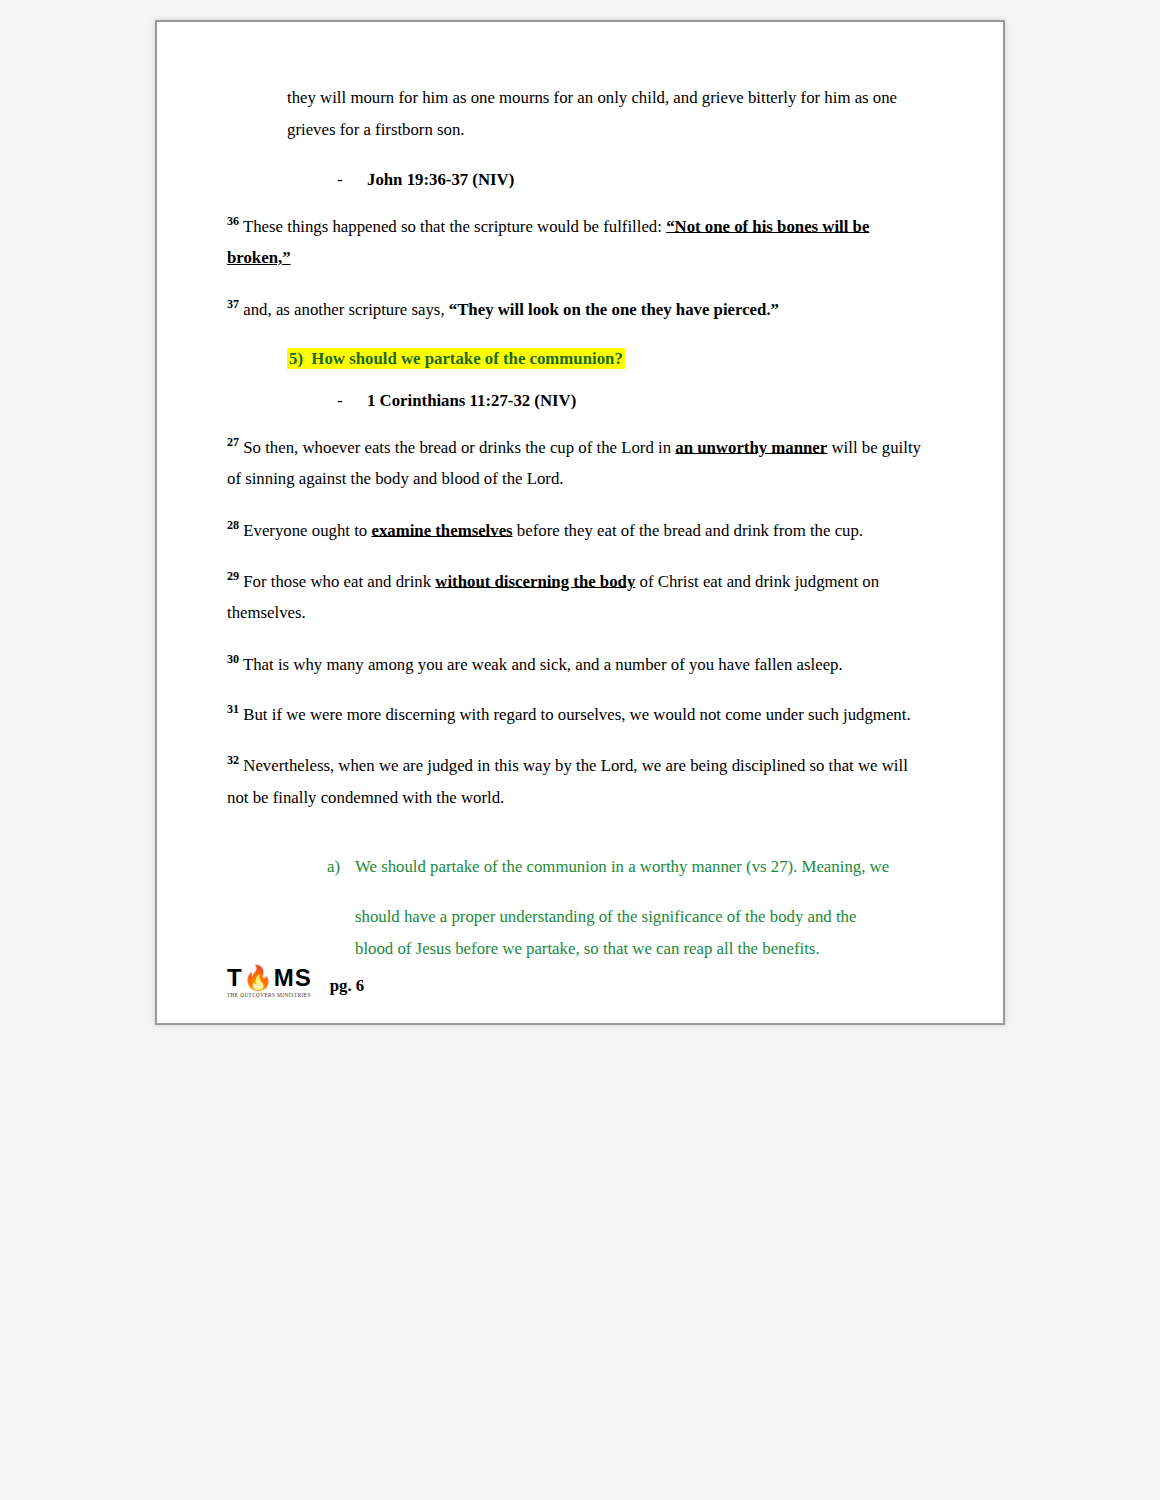they will mourn for him as one mourns for an only child, and grieve bitterly for him as one grieves for a firstborn son.
-John 19:36-37 (NIV)
36 These things happened so that the scripture would be fulfilled: “Not one of his bones will be broken,”
37 and, as another scripture says, “They will look on the one they have pierced.”
5) How should we partake of the communion?
-1 Corinthians 11:27-32 (NIV)
27 So then, whoever eats the bread or drinks the cup of the Lord in an unworthy manner will be guilty of sinning against the body and blood of the Lord.
28 Everyone ought to examine themselves before they eat of the bread and drink from the cup.
29 For those who eat and drink without discerning the body of Christ eat and drink judgment on themselves.
30 That is why many among you are weak and sick, and a number of you have fallen asleep.
31 But if we were more discerning with regard to ourselves, we would not come under such judgment.
32 Nevertheless, when we are judged in this way by the Lord, we are being disciplined so that we will not be finally condemned with the world.
a) We should partake of the communion in a worthy manner (vs 27). Meaning, we
should have a proper understanding of the significance of the body and the blood of Jesus before we partake, so that we can reap all the benefits.
T🔥MS
THE OUTCOVERS MINISTRIES
pg. 6